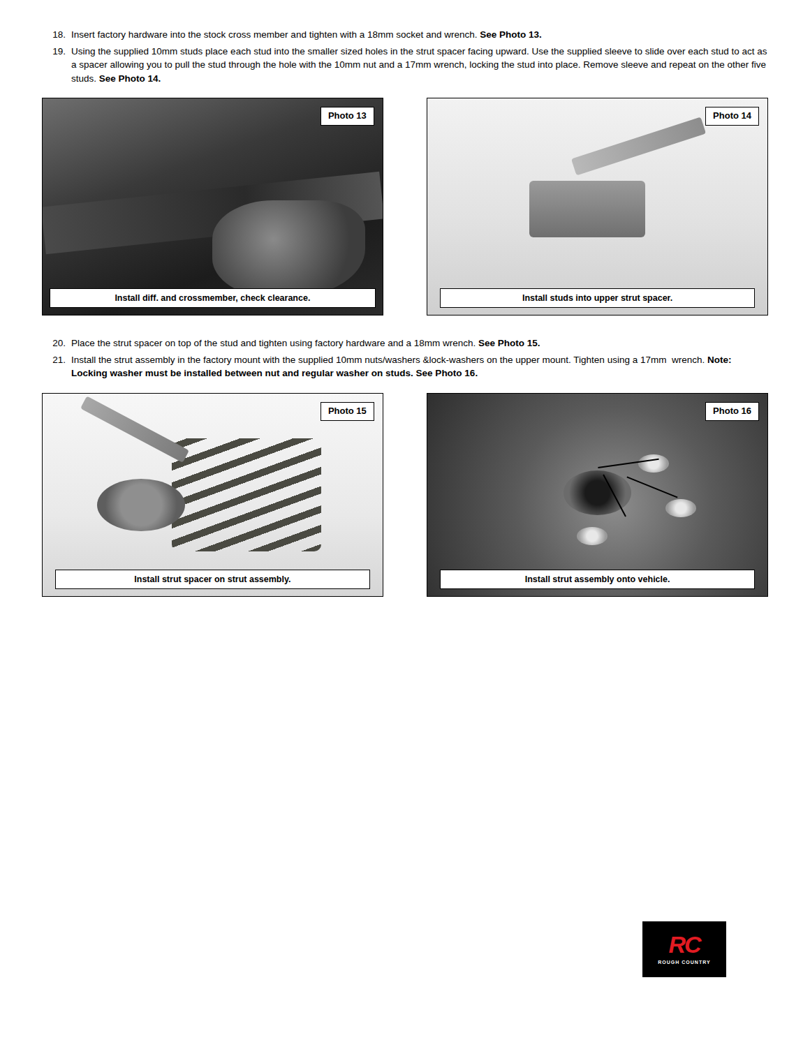18. Insert factory hardware into the stock cross member and tighten with a 18mm socket and wrench. See Photo 13.
19. Using the supplied 10mm studs place each stud into the smaller sized holes in the strut spacer facing upward. Use the supplied sleeve to slide over each stud to act as a spacer allowing you to pull the stud through the hole with the 10mm nut and a 17mm wrench, locking the stud into place. Remove sleeve and repeat on the other five studs. See Photo 14.
Photo 13
Install diff. and crossmember, check clearance.
Photo 14
Install studs into upper strut spacer.
20. Place the strut spacer on top of the stud and tighten using factory hardware and a 18mm wrench. See Photo 15.
21. Install the strut assembly in the factory mount with the supplied 10mm nuts/washers &lock-washers on the upper mount. Tighten using a 17mm wrench. Note: Locking washer must be installed between nut and regular washer on studs. See Photo 16.
Photo 15
Install strut spacer on strut assembly.
Photo 16
Install strut assembly onto vehicle.
RC
ROUGH COUNTRY